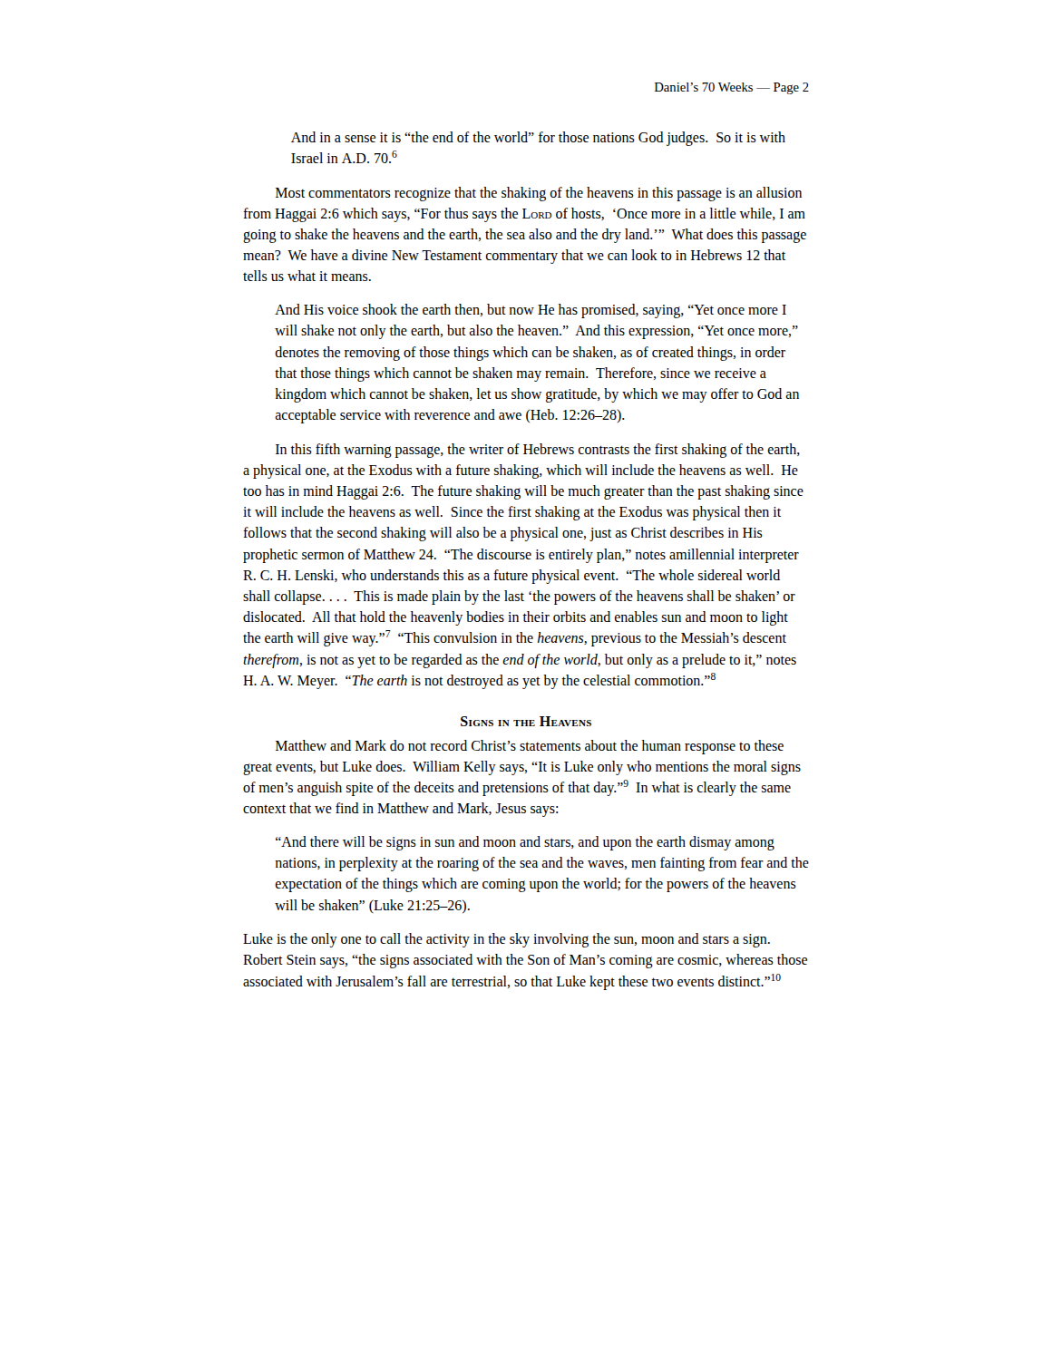Daniel’s 70 Weeks — Page 2
And in a sense it is “the end of the world” for those nations God judges. So it is with Israel in A.D. 70.6
Most commentators recognize that the shaking of the heavens in this passage is an allusion from Haggai 2:6 which says, “For thus says the Lord of hosts, ‘Once more in a little while, I am going to shake the heavens and the earth, the sea also and the dry land.’” What does this passage mean? We have a divine New Testament commentary that we can look to in Hebrews 12 that tells us what it means.
And His voice shook the earth then, but now He has promised, saying, “Yet once more I will shake not only the earth, but also the heaven.” And this expression, “Yet once more,” denotes the removing of those things which can be shaken, as of created things, in order that those things which cannot be shaken may remain. Therefore, since we receive a kingdom which cannot be shaken, let us show gratitude, by which we may offer to God an acceptable service with reverence and awe (Heb. 12:26–28).
In this fifth warning passage, the writer of Hebrews contrasts the first shaking of the earth, a physical one, at the Exodus with a future shaking, which will include the heavens as well. He too has in mind Haggai 2:6. The future shaking will be much greater than the past shaking since it will include the heavens as well. Since the first shaking at the Exodus was physical then it follows that the second shaking will also be a physical one, just as Christ describes in His prophetic sermon of Matthew 24. “The discourse is entirely plan,” notes amillennial interpreter R. C. H. Lenski, who understands this as a future physical event. “The whole sidereal world shall collapse. . . . This is made plain by the last ‘the powers of the heavens shall be shaken’ or dislocated. All that hold the heavenly bodies in their orbits and enables sun and moon to light the earth will give way.”7 “This convulsion in the heavens, previous to the Messiah’s descent therefrom, is not as yet to be regarded as the end of the world, but only as a prelude to it,” notes H. A. W. Meyer. “The earth is not destroyed as yet by the celestial commotion.”8
Signs in the Heavens
Matthew and Mark do not record Christ’s statements about the human response to these great events, but Luke does. William Kelly says, “It is Luke only who mentions the moral signs of men’s anguish spite of the deceits and pretensions of that day.”9 In what is clearly the same context that we find in Matthew and Mark, Jesus says:
“And there will be signs in sun and moon and stars, and upon the earth dismay among nations, in perplexity at the roaring of the sea and the waves, men fainting from fear and the expectation of the things which are coming upon the world; for the powers of the heavens will be shaken” (Luke 21:25–26).
Luke is the only one to call the activity in the sky involving the sun, moon and stars a sign. Robert Stein says, “the signs associated with the Son of Man’s coming are cosmic, whereas those associated with Jerusalem’s fall are terrestrial, so that Luke kept these two events distinct.”10